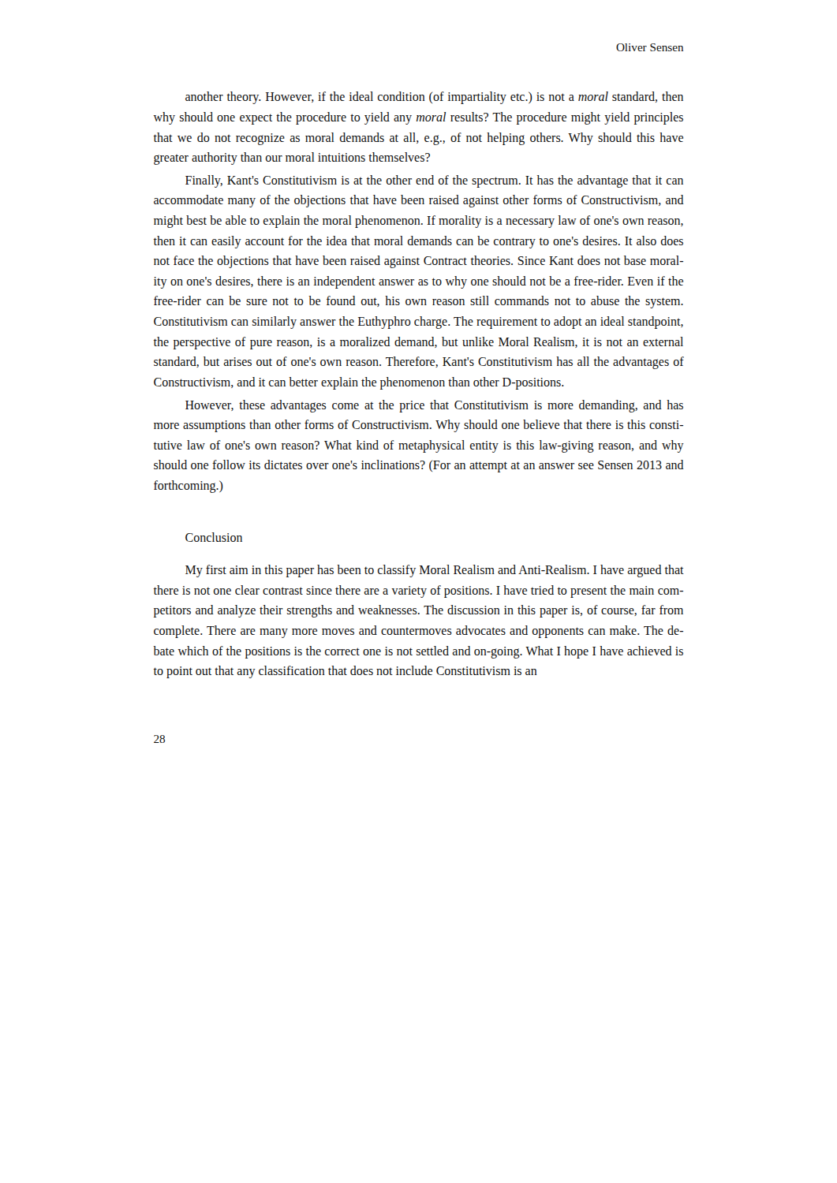Oliver Sensen
another theory. However, if the ideal condition (of impartiality etc.) is not a moral standard, then why should one expect the procedure to yield any moral results? The procedure might yield principles that we do not recognize as moral demands at all, e.g., of not helping others. Why should this have greater authority than our moral intuitions themselves?
Finally, Kant's Constitutivism is at the other end of the spectrum. It has the advantage that it can accommodate many of the objections that have been raised against other forms of Constructivism, and might best be able to explain the moral phenomenon. If morality is a necessary law of one's own reason, then it can easily account for the idea that moral demands can be contrary to one's desires. It also does not face the objections that have been raised against Contract theories. Since Kant does not base morality on one's desires, there is an independent answer as to why one should not be a free-rider. Even if the free-rider can be sure not to be found out, his own reason still commands not to abuse the system. Constitutivism can similarly answer the Euthyphro charge. The requirement to adopt an ideal standpoint, the perspective of pure reason, is a moralized demand, but unlike Moral Realism, it is not an external standard, but arises out of one's own reason. Therefore, Kant's Constitutivism has all the advantages of Constructivism, and it can better explain the phenomenon than other D-positions.
However, these advantages come at the price that Constitutivism is more demanding, and has more assumptions than other forms of Constructivism. Why should one believe that there is this constitutive law of one's own reason? What kind of metaphysical entity is this law-giving reason, and why should one follow its dictates over one's inclinations? (For an attempt at an answer see Sensen 2013 and forthcoming.)
Conclusion
My first aim in this paper has been to classify Moral Realism and Anti-Realism. I have argued that there is not one clear contrast since there are a variety of positions. I have tried to present the main competitors and analyze their strengths and weaknesses. The discussion in this paper is, of course, far from complete. There are many more moves and countermoves advocates and opponents can make. The debate which of the positions is the correct one is not settled and on-going. What I hope I have achieved is to point out that any classification that does not include Constitutivism is an
28